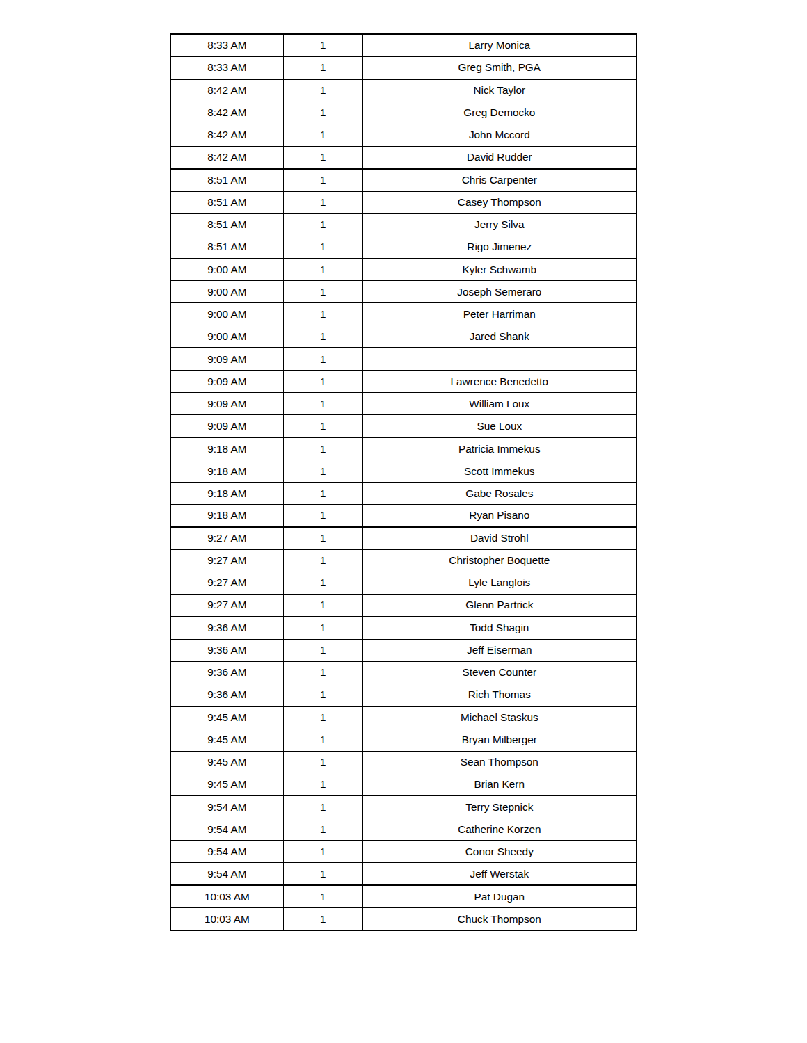| 8:33 AM | 1 | Larry Monica |
| 8:33 AM | 1 | Greg Smith, PGA |
| 8:42 AM | 1 | Nick Taylor |
| 8:42 AM | 1 | Greg Democko |
| 8:42 AM | 1 | John Mccord |
| 8:42 AM | 1 | David Rudder |
| 8:51 AM | 1 | Chris Carpenter |
| 8:51 AM | 1 | Casey Thompson |
| 8:51 AM | 1 | Jerry Silva |
| 8:51 AM | 1 | Rigo Jimenez |
| 9:00 AM | 1 | Kyler Schwamb |
| 9:00 AM | 1 | Joseph Semeraro |
| 9:00 AM | 1 | Peter Harriman |
| 9:00 AM | 1 | Jared Shank |
| 9:09 AM | 1 | |
| 9:09 AM | 1 | Lawrence Benedetto |
| 9:09 AM | 1 | William Loux |
| 9:09 AM | 1 | Sue Loux |
| 9:18 AM | 1 | Patricia Immekus |
| 9:18 AM | 1 | Scott Immekus |
| 9:18 AM | 1 | Gabe Rosales |
| 9:18 AM | 1 | Ryan Pisano |
| 9:27 AM | 1 | David Strohl |
| 9:27 AM | 1 | Christopher Boquette |
| 9:27 AM | 1 | Lyle Langlois |
| 9:27 AM | 1 | Glenn Partrick |
| 9:36 AM | 1 | Todd Shagin |
| 9:36 AM | 1 | Jeff Eiserman |
| 9:36 AM | 1 | Steven Counter |
| 9:36 AM | 1 | Rich Thomas |
| 9:45 AM | 1 | Michael Staskus |
| 9:45 AM | 1 | Bryan Milberger |
| 9:45 AM | 1 | Sean Thompson |
| 9:45 AM | 1 | Brian Kern |
| 9:54 AM | 1 | Terry Stepnick |
| 9:54 AM | 1 | Catherine Korzen |
| 9:54 AM | 1 | Conor Sheedy |
| 9:54 AM | 1 | Jeff Werstak |
| 10:03 AM | 1 | Pat Dugan |
| 10:03 AM | 1 | Chuck Thompson |